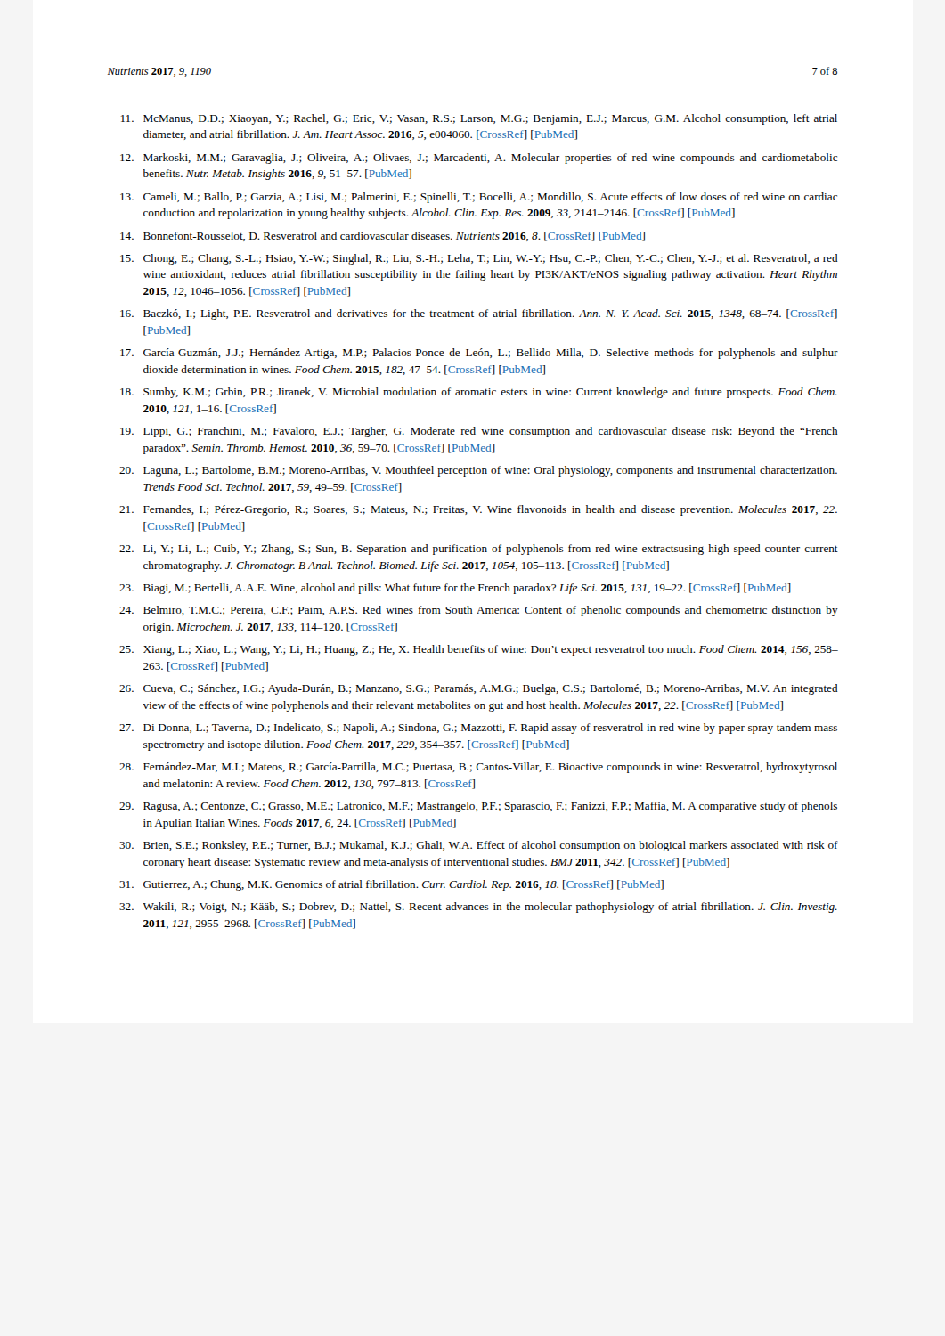Nutrients 2017, 9, 1190
7 of 8
11. McManus, D.D.; Xiaoyan, Y.; Rachel, G.; Eric, V.; Vasan, R.S.; Larson, M.G.; Benjamin, E.J.; Marcus, G.M. Alcohol consumption, left atrial diameter, and atrial fibrillation. J. Am. Heart Assoc. 2016, 5, e004060. [CrossRef] [PubMed]
12. Markoski, M.M.; Garavaglia, J.; Oliveira, A.; Olivaes, J.; Marcadenti, A. Molecular properties of red wine compounds and cardiometabolic benefits. Nutr. Metab. Insights 2016, 9, 51–57. [PubMed]
13. Cameli, M.; Ballo, P.; Garzia, A.; Lisi, M.; Palmerini, E.; Spinelli, T.; Bocelli, A.; Mondillo, S. Acute effects of low doses of red wine on cardiac conduction and repolarization in young healthy subjects. Alcohol. Clin. Exp. Res. 2009, 33, 2141–2146. [CrossRef] [PubMed]
14. Bonnefont-Rousselot, D. Resveratrol and cardiovascular diseases. Nutrients 2016, 8. [CrossRef] [PubMed]
15. Chong, E.; Chang, S.-L.; Hsiao, Y.-W.; Singhal, R.; Liu, S.-H.; Leha, T.; Lin, W.-Y.; Hsu, C.-P.; Chen, Y.-C.; Chen, Y.-J.; et al. Resveratrol, a red wine antioxidant, reduces atrial fibrillation susceptibility in the failing heart by PI3K/AKT/eNOS signaling pathway activation. Heart Rhythm 2015, 12, 1046–1056. [CrossRef] [PubMed]
16. Baczkó, I.; Light, P.E. Resveratrol and derivatives for the treatment of atrial fibrillation. Ann. N. Y. Acad. Sci. 2015, 1348, 68–74. [CrossRef] [PubMed]
17. García-Guzmán, J.J.; Hernández-Artiga, M.P.; Palacios-Ponce de León, L.; Bellido Milla, D. Selective methods for polyphenols and sulphur dioxide determination in wines. Food Chem. 2015, 182, 47–54. [CrossRef] [PubMed]
18. Sumby, K.M.; Grbin, P.R.; Jiranek, V. Microbial modulation of aromatic esters in wine: Current knowledge and future prospects. Food Chem. 2010, 121, 1–16. [CrossRef]
19. Lippi, G.; Franchini, M.; Favaloro, E.J.; Targher, G. Moderate red wine consumption and cardiovascular disease risk: Beyond the “French paradox”. Semin. Thromb. Hemost. 2010, 36, 59–70. [CrossRef] [PubMed]
20. Laguna, L.; Bartolome, B.M.; Moreno-Arribas, V. Mouthfeel perception of wine: Oral physiology, components and instrumental characterization. Trends Food Sci. Technol. 2017, 59, 49–59. [CrossRef]
21. Fernandes, I.; Pérez-Gregorio, R.; Soares, S.; Mateus, N.; Freitas, V. Wine flavonoids in health and disease prevention. Molecules 2017, 22. [CrossRef] [PubMed]
22. Li, Y.; Li, L.; Cuib, Y.; Zhang, S.; Sun, B. Separation and purification of polyphenols from red wine extractsusing high speed counter current chromatography. J. Chromatogr. B Anal. Technol. Biomed. Life Sci. 2017, 1054, 105–113. [CrossRef] [PubMed]
23. Biagi, M.; Bertelli, A.A.E. Wine, alcohol and pills: What future for the French paradox? Life Sci. 2015, 131, 19–22. [CrossRef] [PubMed]
24. Belmiro, T.M.C.; Pereira, C.F.; Paim, A.P.S. Red wines from South America: Content of phenolic compounds and chemometric distinction by origin. Microchem. J. 2017, 133, 114–120. [CrossRef]
25. Xiang, L.; Xiao, L.; Wang, Y.; Li, H.; Huang, Z.; He, X. Health benefits of wine: Don’t expect resveratrol too much. Food Chem. 2014, 156, 258–263. [CrossRef] [PubMed]
26. Cueva, C.; Sánchez, I.G.; Ayuda-Durán, B.; Manzano, S.G.; Paramás, A.M.G.; Buelga, C.S.; Bartolomé, B.; Moreno-Arribas, M.V. An integrated view of the effects of wine polyphenols and their relevant metabolites on gut and host health. Molecules 2017, 22. [CrossRef] [PubMed]
27. Di Donna, L.; Taverna, D.; Indelicato, S.; Napoli, A.; Sindona, G.; Mazzotti, F. Rapid assay of resveratrol in red wine by paper spray tandem mass spectrometry and isotope dilution. Food Chem. 2017, 229, 354–357. [CrossRef] [PubMed]
28. Fernández-Mar, M.I.; Mateos, R.; García-Parrilla, M.C.; Puertasa, B.; Cantos-Villar, E. Bioactive compounds in wine: Resveratrol, hydroxytyrosol and melatonin: A review. Food Chem. 2012, 130, 797–813. [CrossRef]
29. Ragusa, A.; Centonze, C.; Grasso, M.E.; Latronico, M.F.; Mastrangelo, P.F.; Sparascio, F.; Fanizzi, F.P.; Maffia, M. A comparative study of phenols in Apulian Italian Wines. Foods 2017, 6, 24. [CrossRef] [PubMed]
30. Brien, S.E.; Ronksley, P.E.; Turner, B.J.; Mukamal, K.J.; Ghali, W.A. Effect of alcohol consumption on biological markers associated with risk of coronary heart disease: Systematic review and meta-analysis of interventional studies. BMJ 2011, 342. [CrossRef] [PubMed]
31. Gutierrez, A.; Chung, M.K. Genomics of atrial fibrillation. Curr. Cardiol. Rep. 2016, 18. [CrossRef] [PubMed]
32. Wakili, R.; Voigt, N.; Kääb, S.; Dobrev, D.; Nattel, S. Recent advances in the molecular pathophysiology of atrial fibrillation. J. Clin. Investig. 2011, 121, 2955–2968. [CrossRef] [PubMed]